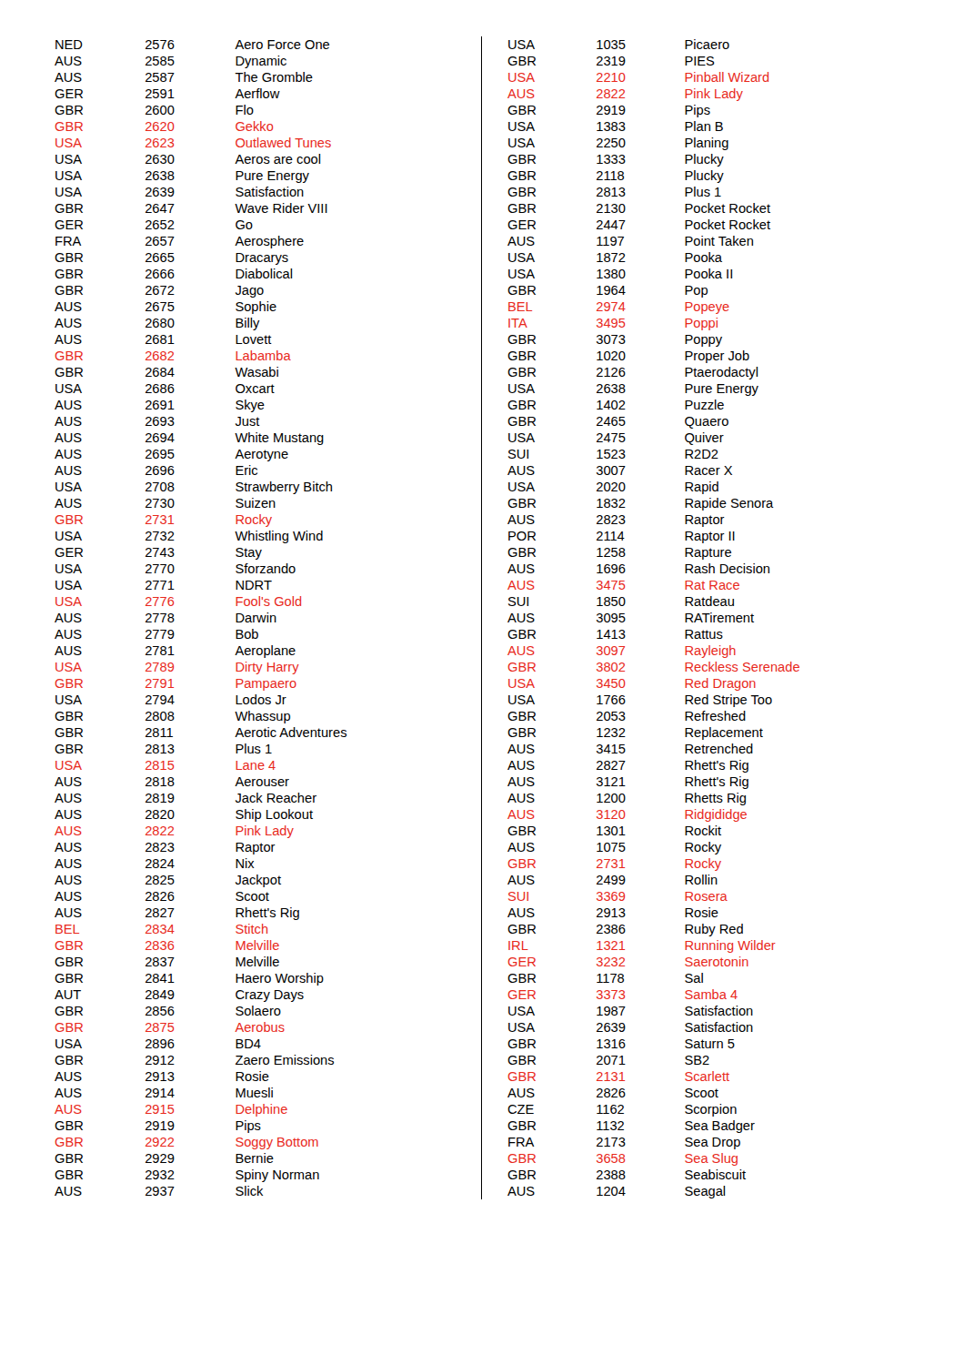| NED | 2576 | Aero Force One |
| AUS | 2585 | Dynamic |
| AUS | 2587 | The Gromble |
| GER | 2591 | Aerflow |
| GBR | 2600 | Flo |
| GBR | 2620 | Gekko |
| USA | 2623 | Outlawed Tunes |
| USA | 2630 | Aeros are cool |
| USA | 2638 | Pure Energy |
| USA | 2639 | Satisfaction |
| GBR | 2647 | Wave Rider VIII |
| GER | 2652 | Go |
| FRA | 2657 | Aerosphere |
| GBR | 2665 | Dracarys |
| GBR | 2666 | Diabolical |
| GBR | 2672 | Jago |
| AUS | 2675 | Sophie |
| AUS | 2680 | Billy |
| AUS | 2681 | Lovett |
| GBR | 2682 | Labamba |
| GBR | 2684 | Wasabi |
| USA | 2686 | Oxcart |
| AUS | 2691 | Skye |
| AUS | 2693 | Just |
| AUS | 2694 | White Mustang |
| AUS | 2695 | Aerotyne |
| AUS | 2696 | Eric |
| USA | 2708 | Strawberry Bitch |
| AUS | 2730 | Suizen |
| GBR | 2731 | Rocky |
| USA | 2732 | Whistling Wind |
| GER | 2743 | Stay |
| USA | 2770 | Sforzando |
| USA | 2771 | NDRT |
| USA | 2776 | Fool's Gold |
| AUS | 2778 | Darwin |
| AUS | 2779 | Bob |
| AUS | 2781 | Aeroplane |
| USA | 2789 | Dirty Harry |
| GBR | 2791 | Pampaero |
| USA | 2794 | Lodos Jr |
| GBR | 2808 | Whassup |
| GBR | 2811 | Aerotic Adventures |
| GBR | 2813 | Plus 1 |
| USA | 2815 | Lane 4 |
| AUS | 2818 | Aerouser |
| AUS | 2819 | Jack Reacher |
| AUS | 2820 | Ship Lookout |
| AUS | 2822 | Pink Lady |
| AUS | 2823 | Raptor |
| AUS | 2824 | Nix |
| AUS | 2825 | Jackpot |
| AUS | 2826 | Scoot |
| AUS | 2827 | Rhett's Rig |
| BEL | 2834 | Stitch |
| GBR | 2836 | Melville |
| GBR | 2837 | Melville |
| GBR | 2841 | Haero Worship |
| AUT | 2849 | Crazy Days |
| GBR | 2856 | Solaero |
| GBR | 2875 | Aerobus |
| USA | 2896 | BD4 |
| GBR | 2912 | Zaero Emissions |
| AUS | 2913 | Rosie |
| AUS | 2914 | Muesli |
| AUS | 2915 | Delphine |
| GBR | 2919 | Pips |
| GBR | 2922 | Soggy Bottom |
| GBR | 2929 | Bernie |
| GBR | 2932 | Spiny Norman |
| AUS | 2937 | Slick |
| USA | 1035 | Picaero |
| GBR | 2319 | PIES |
| USA | 2210 | Pinball Wizard |
| AUS | 2822 | Pink Lady |
| GBR | 2919 | Pips |
| USA | 1383 | Plan B |
| USA | 2250 | Planing |
| GBR | 1333 | Plucky |
| GBR | 2118 | Plucky |
| GBR | 2813 | Plus 1 |
| GBR | 2130 | Pocket Rocket |
| GER | 2447 | Pocket Rocket |
| AUS | 1197 | Point Taken |
| USA | 1872 | Pooka |
| USA | 1380 | Pooka II |
| GBR | 1964 | Pop |
| BEL | 2974 | Popeye |
| ITA | 3495 | Poppi |
| GBR | 3073 | Poppy |
| GBR | 1020 | Proper Job |
| GBR | 2126 | Ptaerodactyl |
| USA | 2638 | Pure Energy |
| GBR | 1402 | Puzzle |
| GBR | 2465 | Quaero |
| USA | 2475 | Quiver |
| SUI | 1523 | R2D2 |
| AUS | 3007 | Racer X |
| USA | 2020 | Rapid |
| GBR | 1832 | Rapide Senora |
| AUS | 2823 | Raptor |
| POR | 2114 | Raptor II |
| GBR | 1258 | Rapture |
| AUS | 1696 | Rash Decision |
| AUS | 3475 | Rat Race |
| SUI | 1850 | Ratdeau |
| AUS | 3095 | RATirement |
| GBR | 1413 | Rattus |
| AUS | 3097 | Rayleigh |
| GBR | 3802 | Reckless Serenade |
| USA | 3450 | Red Dragon |
| USA | 1766 | Red Stripe Too |
| GBR | 2053 | Refreshed |
| GBR | 1232 | Replacement |
| AUS | 3415 | Retrenched |
| AUS | 2827 | Rhett's Rig |
| AUS | 3121 | Rhett's Rig |
| AUS | 1200 | Rhetts Rig |
| AUS | 3120 | Ridgididge |
| GBR | 1301 | Rockit |
| AUS | 1075 | Rocky |
| GBR | 2731 | Rocky |
| AUS | 2499 | Rollin |
| SUI | 3369 | Rosera |
| AUS | 2913 | Rosie |
| GBR | 2386 | Ruby Red |
| IRL | 1321 | Running Wilder |
| GER | 3232 | Saerotonin |
| GBR | 1178 | Sal |
| GER | 3373 | Samba 4 |
| USA | 1987 | Satisfaction |
| USA | 2639 | Satisfaction |
| GBR | 1316 | Saturn 5 |
| GBR | 2071 | SB2 |
| GBR | 2131 | Scarlett |
| AUS | 2826 | Scoot |
| CZE | 1162 | Scorpion |
| GBR | 1132 | Sea Badger |
| FRA | 2173 | Sea Drop |
| GBR | 3658 | Sea Slug |
| GBR | 2388 | Seabiscuit |
| AUS | 1204 | Seagal |